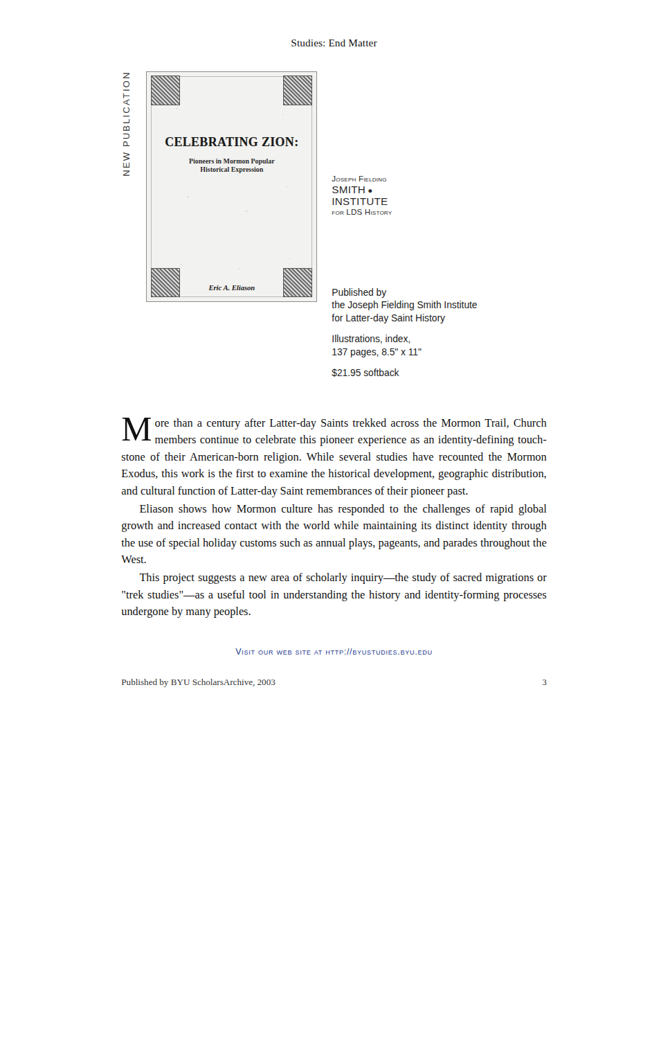Studies: End Matter
NEW PUBLICATION
CELEBRATING ZION:
Pioneers in Mormon Popular
Historical Expression
Eric A. Eliason
Joseph Fielding
SMITH ●
INSTITUTE
for LDS History
Published by
the Joseph Fielding Smith Institute
for Latter-day Saint History
Illustrations, index,
137 pages, 8.5" x 11"
$21.95 softback
More than a century after Latter-day Saints trekked across the Mormon Trail, Church members continue to celebrate this pioneer experience as an identity-defining touchstone of their American-born religion. While several studies have recounted the Mormon Exodus, this work is the first to examine the historical development, geographic distribution, and cultural function of Latter-day Saint remembrances of their pioneer past.
Eliason shows how Mormon culture has responded to the challenges of rapid global growth and increased contact with the world while maintaining its distinct identity through the use of special holiday customs such as annual plays, pageants, and parades throughout the West.
This project suggests a new area of scholarly inquiry—the study of sacred migrations or "trek studies"—as a useful tool in understanding the history and identity-forming processes undergone by many peoples.
Visit our web site at http://byustudies.byu.edu
Published by BYU ScholarsArchive, 2003 3